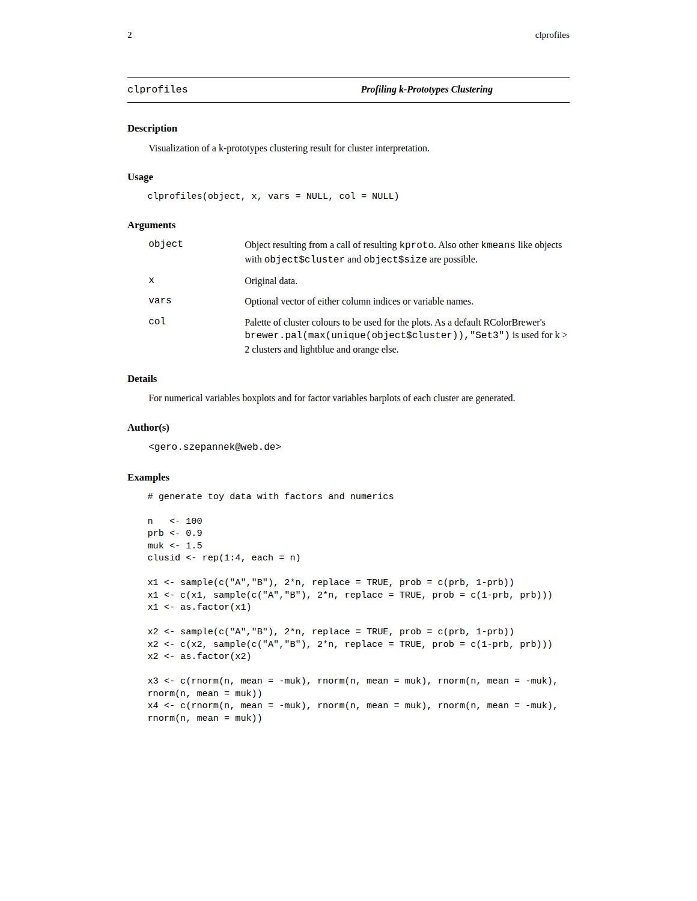2 clprofiles
clprofiles Profiling k-Prototypes Clustering
Description
Visualization of a k-prototypes clustering result for cluster interpretation.
Usage
clprofiles(object, x, vars = NULL, col = NULL)
Arguments
object
Object resulting from a call of resulting kproto. Also other kmeans like objects with object$cluster and object$size are possible.
x
Original data.
vars
Optional vector of either column indices or variable names.
col
Palette of cluster colours to be used for the plots. As a default RColorBrewer's brewer.pal(max(unique(object$cluster)),"Set3") is used for k > 2 clusters and lightblue and orange else.
Details
For numerical variables boxplots and for factor variables barplots of each cluster are generated.
Author(s)
<gero.szepannek@web.de>
Examples
# generate toy data with factors and numerics

n   <- 100
prb <- 0.9
muk <- 1.5
clusid <- rep(1:4, each = n)

x1 <- sample(c("A","B"), 2*n, replace = TRUE, prob = c(prb, 1-prb))
x1 <- c(x1, sample(c("A","B"), 2*n, replace = TRUE, prob = c(1-prb, prb)))
x1 <- as.factor(x1)

x2 <- sample(c("A","B"), 2*n, replace = TRUE, prob = c(prb, 1-prb))
x2 <- c(x2, sample(c("A","B"), 2*n, replace = TRUE, prob = c(1-prb, prb)))
x2 <- as.factor(x2)

x3 <- c(rnorm(n, mean = -muk), rnorm(n, mean = muk), rnorm(n, mean = -muk), rnorm(n, mean = muk))
x4 <- c(rnorm(n, mean = -muk), rnorm(n, mean = muk), rnorm(n, mean = -muk), rnorm(n, mean = muk))